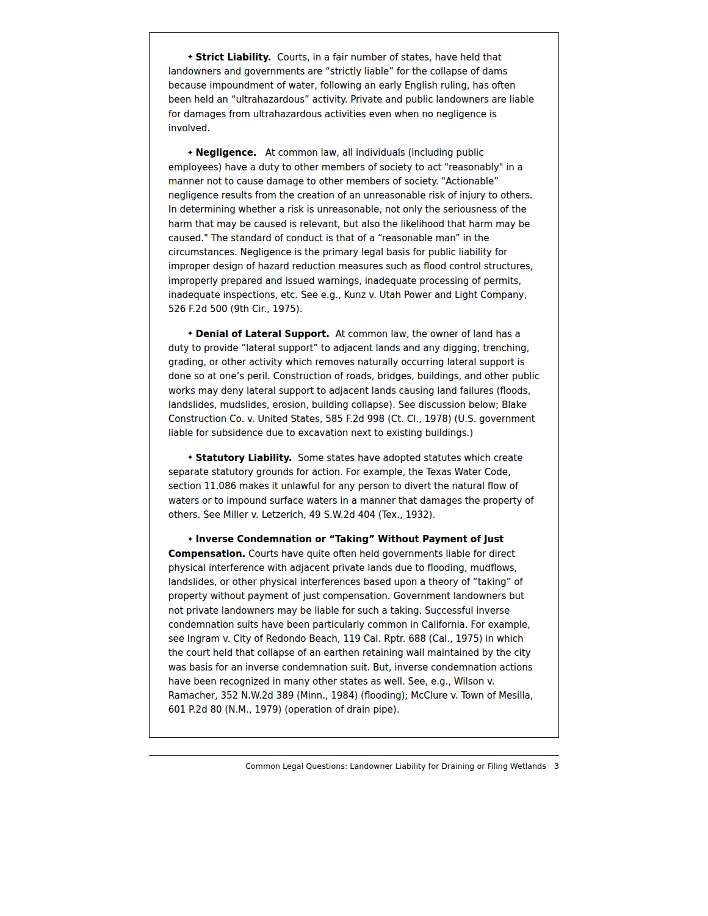✦Strict Liability. Courts, in a fair number of states, have held that landowners and governments are “strictly liable” for the collapse of dams because impoundment of water, following an early English ruling, has often been held an “ultrahazardous” activity. Private and public landowners are liable for damages from ultrahazardous activities even when no negligence is involved.
✦Negligence. At common law, all individuals (including public employees) have a duty to other members of society to act "reasonably" in a manner not to cause damage to other members of society. "Actionable” negligence results from the creation of an unreasonable risk of injury to others. In determining whether a risk is unreasonable, not only the seriousness of the harm that may be caused is relevant, but also the likelihood that harm may be caused." The standard of conduct is that of a “reasonable man” in the circumstances. Negligence is the primary legal basis for public liability for improper design of hazard reduction measures such as flood control structures, improperly prepared and issued warnings, inadequate processing of permits, inadequate inspections, etc. See e.g., Kunz v. Utah Power and Light Company, 526 F.2d 500 (9th Cir., 1975).
✦Denial of Lateral Support. At common law, the owner of land has a duty to provide “lateral support” to adjacent lands and any digging, trenching, grading, or other activity which removes naturally occurring lateral support is done so at one’s peril. Construction of roads, bridges, buildings, and other public works may deny lateral support to adjacent lands causing land failures (floods, landslides, mudslides, erosion, building collapse). See discussion below; Blake Construction Co. v. United States, 585 F.2d 998 (Ct. Cl., 1978) (U.S. government liable for subsidence due to excavation next to existing buildings.)
✦Statutory Liability. Some states have adopted statutes which create separate statutory grounds for action. For example, the Texas Water Code, section 11.086 makes it unlawful for any person to divert the natural flow of waters or to impound surface waters in a manner that damages the property of others. See Miller v. Letzerich, 49 S.W.2d 404 (Tex., 1932).
✦Inverse Condemnation or “Taking” Without Payment of Just Compensation. Courts have quite often held governments liable for direct physical interference with adjacent private lands due to flooding, mudflows, landslides, or other physical interferences based upon a theory of “taking” of property without payment of just compensation. Government landowners but not private landowners may be liable for such a taking. Successful inverse condemnation suits have been particularly common in California. For example, see Ingram v. City of Redondo Beach, 119 Cal. Rptr. 688 (Cal., 1975) in which the court held that collapse of an earthen retaining wall maintained by the city was basis for an inverse condemnation suit. But, inverse condemnation actions have been recognized in many other states as well. See, e.g., Wilson v. Ramacher, 352 N.W.2d 389 (Minn., 1984) (flooding); McClure v. Town of Mesilla, 601 P.2d 80 (N.M., 1979) (operation of drain pipe).
Common Legal Questions: Landowner Liability for Draining or Filing Wetlands3